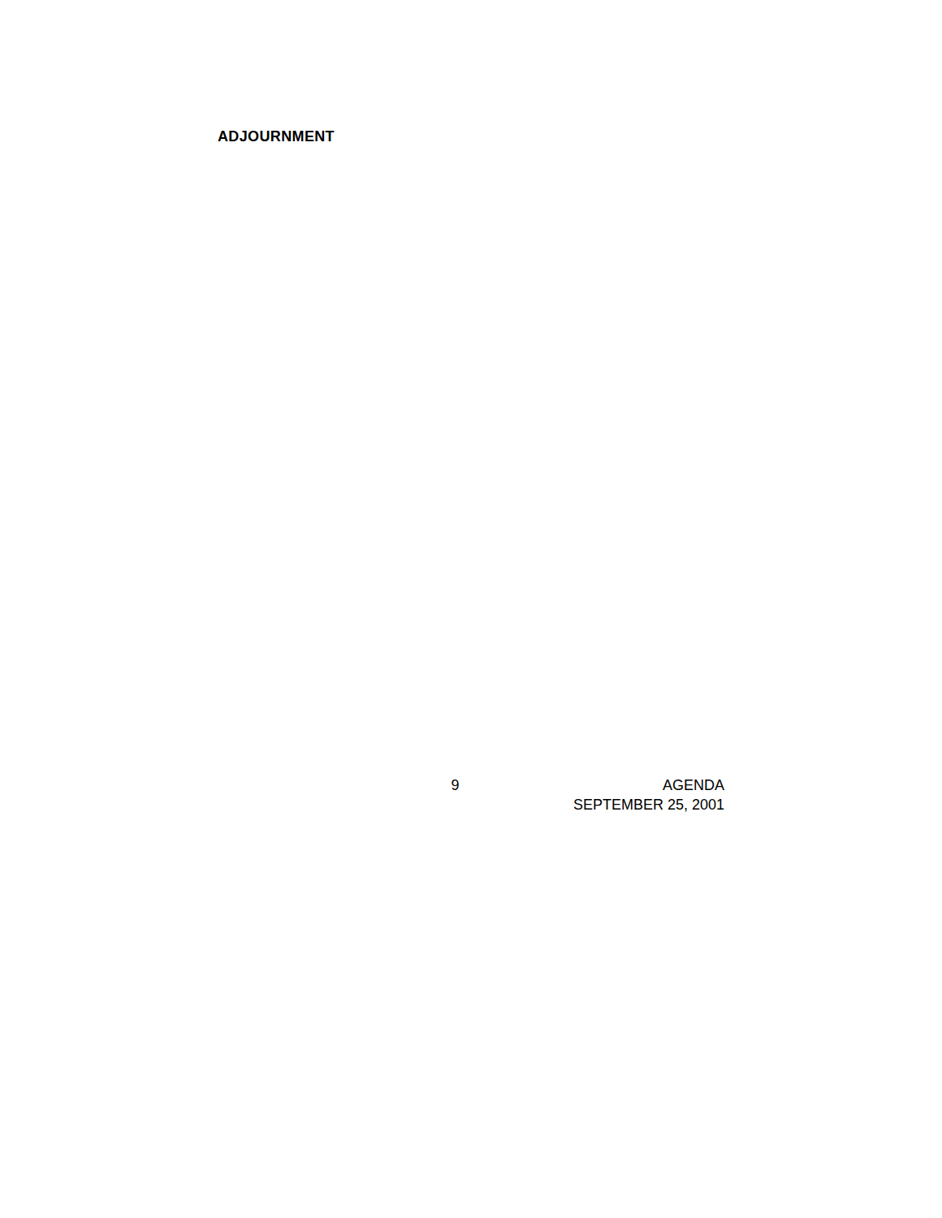ADJOURNMENT
9
AGENDA
SEPTEMBER 25, 2001